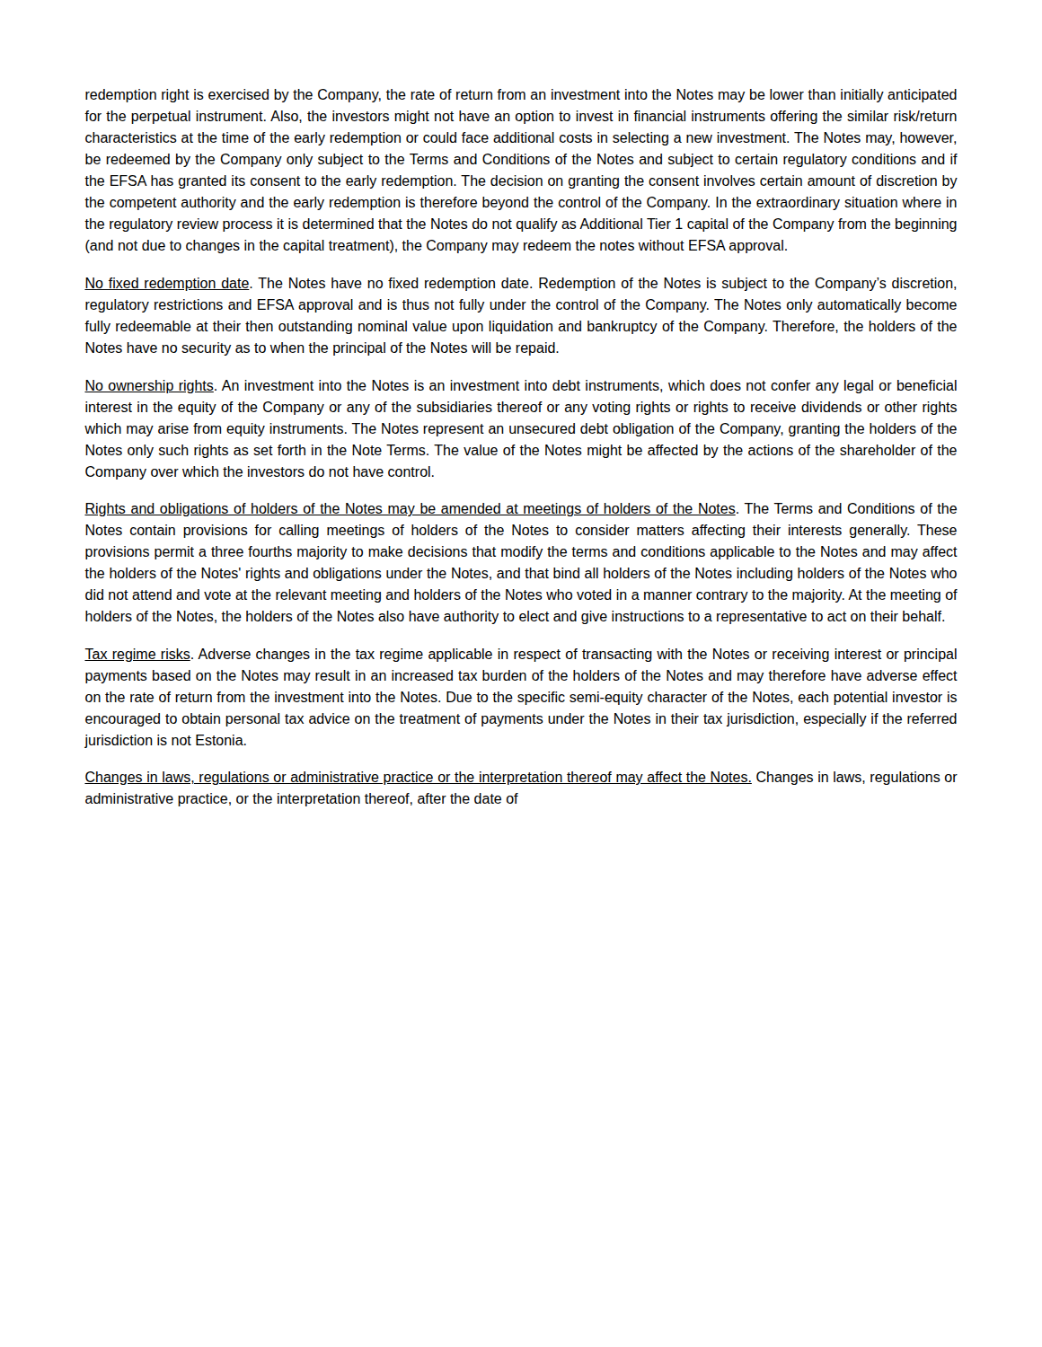redemption right is exercised by the Company, the rate of return from an investment into the Notes may be lower than initially anticipated for the perpetual instrument. Also, the investors might not have an option to invest in financial instruments offering the similar risk/return characteristics at the time of the early redemption or could face additional costs in selecting a new investment. The Notes may, however, be redeemed by the Company only subject to the Terms and Conditions of the Notes and subject to certain regulatory conditions and if the EFSA has granted its consent to the early redemption. The decision on granting the consent involves certain amount of discretion by the competent authority and the early redemption is therefore beyond the control of the Company. In the extraordinary situation where in the regulatory review process it is determined that the Notes do not qualify as Additional Tier 1 capital of the Company from the beginning (and not due to changes in the capital treatment), the Company may redeem the notes without EFSA approval.
No fixed redemption date. The Notes have no fixed redemption date. Redemption of the Notes is subject to the Company’s discretion, regulatory restrictions and EFSA approval and is thus not fully under the control of the Company. The Notes only automatically become fully redeemable at their then outstanding nominal value upon liquidation and bankruptcy of the Company. Therefore, the holders of the Notes have no security as to when the principal of the Notes will be repaid.
No ownership rights. An investment into the Notes is an investment into debt instruments, which does not confer any legal or beneficial interest in the equity of the Company or any of the subsidiaries thereof or any voting rights or rights to receive dividends or other rights which may arise from equity instruments. The Notes represent an unsecured debt obligation of the Company, granting the holders of the Notes only such rights as set forth in the Note Terms. The value of the Notes might be affected by the actions of the shareholder of the Company over which the investors do not have control.
Rights and obligations of holders of the Notes may be amended at meetings of holders of the Notes. The Terms and Conditions of the Notes contain provisions for calling meetings of holders of the Notes to consider matters affecting their interests generally. These provisions permit a three fourths majority to make decisions that modify the terms and conditions applicable to the Notes and may affect the holders of the Notes' rights and obligations under the Notes, and that bind all holders of the Notes including holders of the Notes who did not attend and vote at the relevant meeting and holders of the Notes who voted in a manner contrary to the majority. At the meeting of holders of the Notes, the holders of the Notes also have authority to elect and give instructions to a representative to act on their behalf.
Tax regime risks. Adverse changes in the tax regime applicable in respect of transacting with the Notes or receiving interest or principal payments based on the Notes may result in an increased tax burden of the holders of the Notes and may therefore have adverse effect on the rate of return from the investment into the Notes. Due to the specific semi-equity character of the Notes, each potential investor is encouraged to obtain personal tax advice on the treatment of payments under the Notes in their tax jurisdiction, especially if the referred jurisdiction is not Estonia.
Changes in laws, regulations or administrative practice or the interpretation thereof may affect the Notes. Changes in laws, regulations or administrative practice, or the interpretation thereof, after the date of